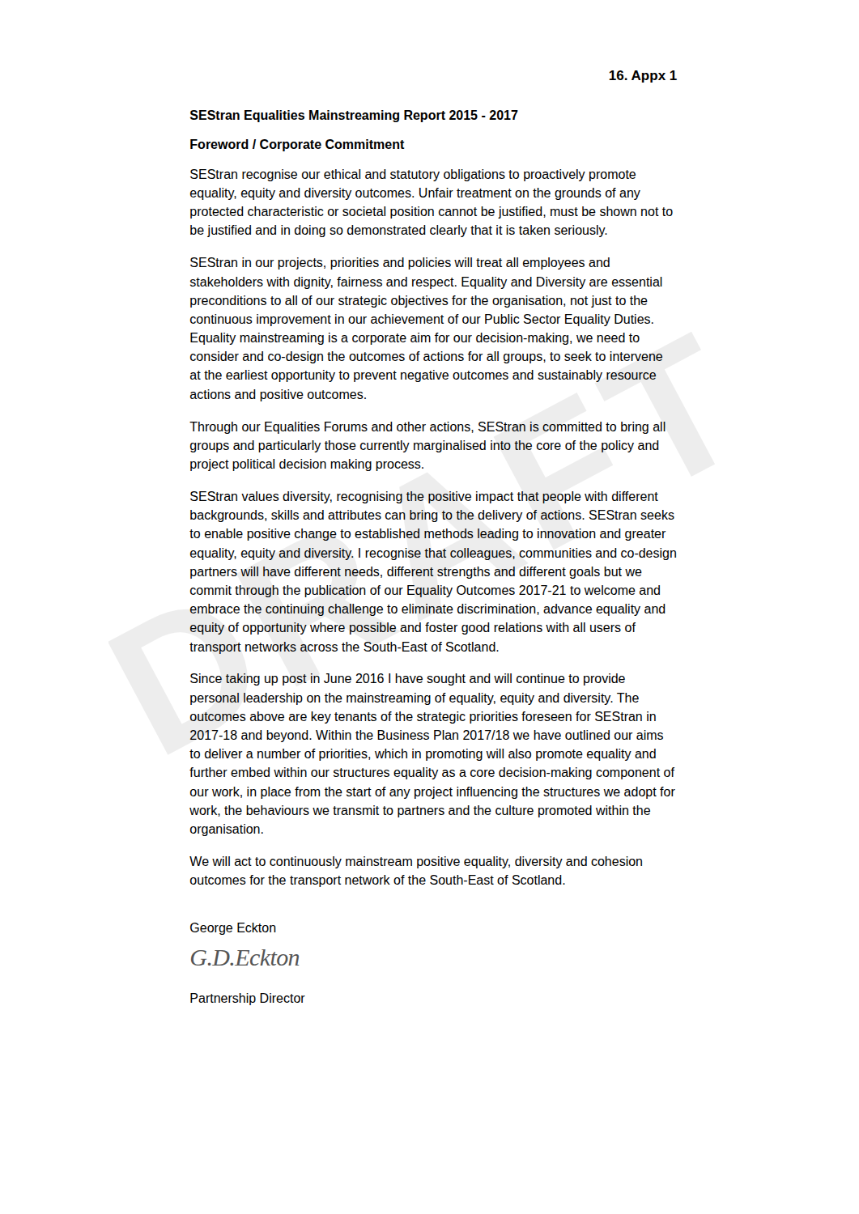DRAFT
16. Appx 1
SEStran Equalities Mainstreaming Report 2015 - 2017
Foreword / Corporate Commitment
SEStran recognise our ethical and statutory obligations to proactively promote equality, equity and diversity outcomes. Unfair treatment on the grounds of any protected characteristic or societal position cannot be justified, must be shown not to be justified and in doing so demonstrated clearly that it is taken seriously.
SEStran in our projects, priorities and policies will treat all employees and stakeholders with dignity, fairness and respect. Equality and Diversity are essential preconditions to all of our strategic objectives for the organisation, not just to the continuous improvement in our achievement of our Public Sector Equality Duties. Equality mainstreaming is a corporate aim for our decision-making, we need to consider and co-design the outcomes of actions for all groups, to seek to intervene at the earliest opportunity to prevent negative outcomes and sustainably resource actions and positive outcomes.
Through our Equalities Forums and other actions, SEStran is committed to bring all groups and particularly those currently marginalised into the core of the policy and project political decision making process.
SEStran values diversity, recognising the positive impact that people with different backgrounds, skills and attributes can bring to the delivery of actions. SEStran seeks to enable positive change to established methods leading to innovation and greater equality, equity and diversity. I recognise that colleagues, communities and co-design partners will have different needs, different strengths and different goals but we commit through the publication of our Equality Outcomes 2017-21 to welcome and embrace the continuing challenge to eliminate discrimination, advance equality and equity of opportunity where possible and foster good relations with all users of transport networks across the South-East of Scotland.
Since taking up post in June 2016 I have sought and will continue to provide personal leadership on the mainstreaming of equality, equity and diversity. The outcomes above are key tenants of the strategic priorities foreseen for SEStran in 2017-18 and beyond. Within the Business Plan 2017/18 we have outlined our aims to deliver a number of priorities, which in promoting will also promote equality and further embed within our structures equality as a core decision-making component of our work, in place from the start of any project influencing the structures we adopt for work, the behaviours we transmit to partners and the culture promoted within the organisation.
We will act to continuously mainstream positive equality, diversity and cohesion outcomes for the transport network of the South-East of Scotland.
George Eckton
G.D.Eckton
Partnership Director